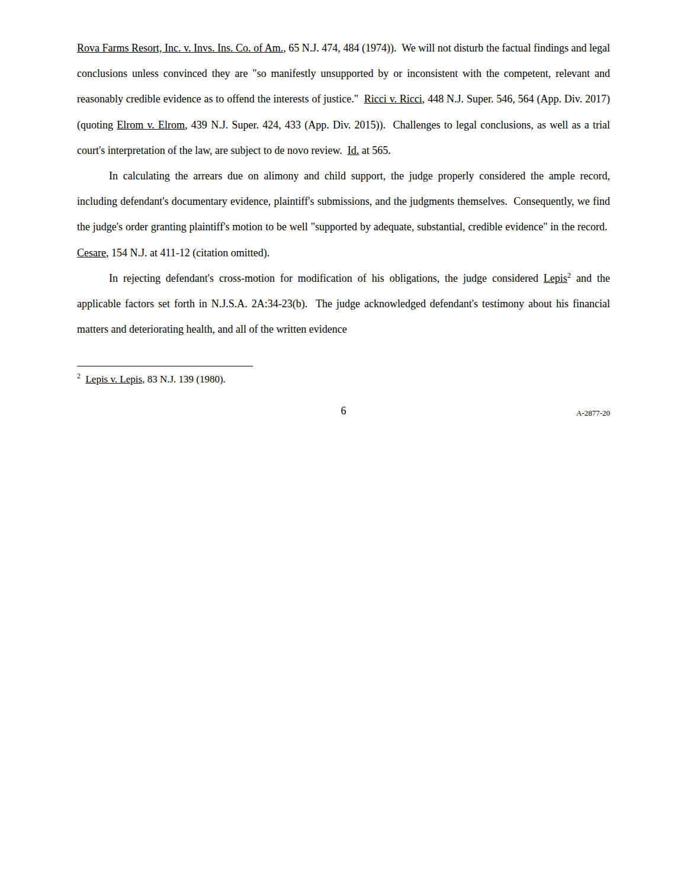Rova Farms Resort, Inc. v. Invs. Ins. Co. of Am., 65 N.J. 474, 484 (1974)). We will not disturb the factual findings and legal conclusions unless convinced they are "so manifestly unsupported by or inconsistent with the competent, relevant and reasonably credible evidence as to offend the interests of justice." Ricci v. Ricci, 448 N.J. Super. 546, 564 (App. Div. 2017) (quoting Elrom v. Elrom, 439 N.J. Super. 424, 433 (App. Div. 2015)). Challenges to legal conclusions, as well as a trial court's interpretation of the law, are subject to de novo review. Id. at 565.
In calculating the arrears due on alimony and child support, the judge properly considered the ample record, including defendant's documentary evidence, plaintiff's submissions, and the judgments themselves. Consequently, we find the judge's order granting plaintiff's motion to be well "supported by adequate, substantial, credible evidence" in the record. Cesare, 154 N.J. at 411-12 (citation omitted).
In rejecting defendant's cross-motion for modification of his obligations, the judge considered Lepis2 and the applicable factors set forth in N.J.S.A. 2A:34-23(b). The judge acknowledged defendant's testimony about his financial matters and deteriorating health, and all of the written evidence
2 Lepis v. Lepis, 83 N.J. 139 (1980).
6
A-2877-20